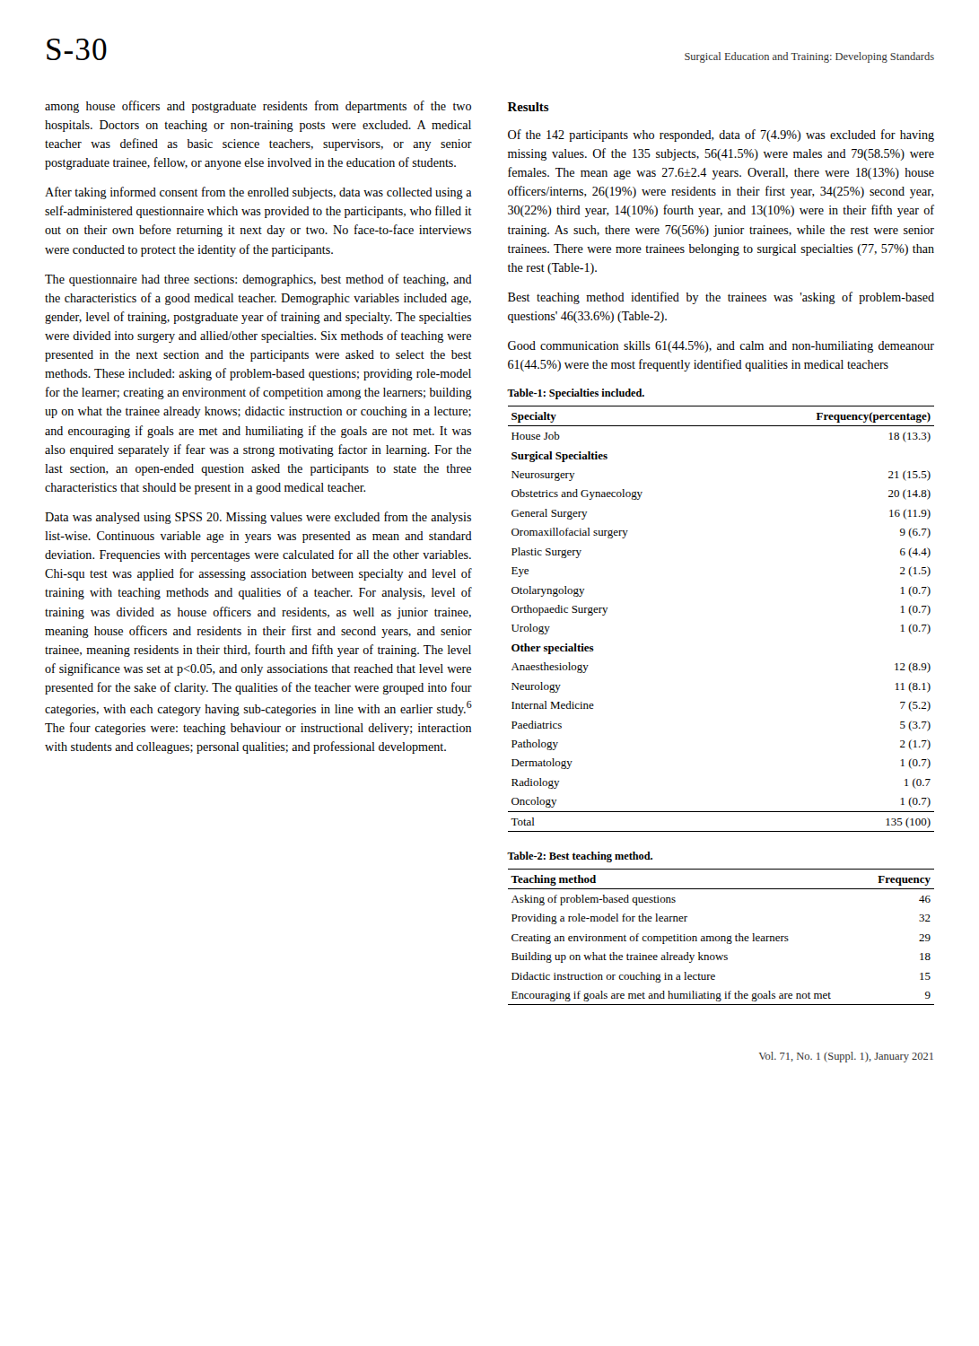S-30
Surgical Education and Training: Developing Standards
among house officers and postgraduate residents from departments of the two hospitals. Doctors on teaching or non-training posts were excluded. A medical teacher was defined as basic science teachers, supervisors, or any senior postgraduate trainee, fellow, or anyone else involved in the education of students.
After taking informed consent from the enrolled subjects, data was collected using a self-administered questionnaire which was provided to the participants, who filled it out on their own before returning it next day or two. No face-to-face interviews were conducted to protect the identity of the participants.
The questionnaire had three sections: demographics, best method of teaching, and the characteristics of a good medical teacher. Demographic variables included age, gender, level of training, postgraduate year of training and specialty. The specialties were divided into surgery and allied/other specialties. Six methods of teaching were presented in the next section and the participants were asked to select the best methods. These included: asking of problem-based questions; providing role-model for the learner; creating an environment of competition among the learners; building up on what the trainee already knows; didactic instruction or couching in a lecture; and encouraging if goals are met and humiliating if the goals are not met. It was also enquired separately if fear was a strong motivating factor in learning. For the last section, an open-ended question asked the participants to state the three characteristics that should be present in a good medical teacher.
Data was analysed using SPSS 20. Missing values were excluded from the analysis list-wise. Continuous variable age in years was presented as mean and standard deviation. Frequencies with percentages were calculated for all the other variables. Chi-squ test was applied for assessing association between specialty and level of training with teaching methods and qualities of a teacher. For analysis, level of training was divided as house officers and residents, as well as junior trainee, meaning house officers and residents in their first and second years, and senior trainee, meaning residents in their third, fourth and fifth year of training. The level of significance was set at p<0.05, and only associations that reached that level were presented for the sake of clarity. The qualities of the teacher were grouped into four categories, with each category having sub-categories in line with an earlier study.6 The four categories were: teaching behaviour or instructional delivery; interaction with students and colleagues; personal qualities; and professional development.
Results
Of the 142 participants who responded, data of 7(4.9%) was excluded for having missing values. Of the 135 subjects, 56(41.5%) were males and 79(58.5%) were females. The mean age was 27.6±2.4 years. Overall, there were 18(13%) house officers/interns, 26(19%) were residents in their first year, 34(25%) second year, 30(22%) third year, 14(10%) fourth year, and 13(10%) were in their fifth year of training. As such, there were 76(56%) junior trainees, while the rest were senior trainees. There were more trainees belonging to surgical specialties (77, 57%) than the rest (Table-1).
Best teaching method identified by the trainees was 'asking of problem-based questions' 46(33.6%) (Table-2).
Good communication skills 61(44.5%), and calm and non-humiliating demeanour 61(44.5%) were the most frequently identified qualities in medical teachers
Table-1: Specialties included.
| Specialty | Frequency(percentage) |
| --- | --- |
| House Job | 18 (13.3) |
| Surgical Specialties | |
| Neurosurgery | 21 (15.5) |
| Obstetrics and Gynaecology | 20 (14.8) |
| General Surgery | 16 (11.9) |
| Oromaxillofacial surgery | 9 (6.7) |
| Plastic Surgery | 6 (4.4) |
| Eye | 2 (1.5) |
| Otolaryngology | 1 (0.7) |
| Orthopaedic Surgery | 1 (0.7) |
| Urology | 1 (0.7) |
| Other specialties | |
| Anaesthesiology | 12 (8.9) |
| Neurology | 11 (8.1) |
| Internal Medicine | 7 (5.2) |
| Paediatrics | 5 (3.7) |
| Pathology | 2 (1.7) |
| Dermatology | 1 (0.7) |
| Radiology | 1 (0.7 |
| Oncology | 1 (0.7) |
| Total | 135 (100) |
Table-2: Best teaching method.
| Teaching method | Frequency |
| --- | --- |
| Asking of problem-based questions | 46 |
| Providing a role-model for the learner | 32 |
| Creating an environment of competition among the learners | 29 |
| Building up on what the trainee already knows | 18 |
| Didactic instruction or couching in a lecture | 15 |
| Encouraging if goals are met and humiliating if the goals are not met | 9 |
Vol. 71, No. 1 (Suppl. 1), January 2021